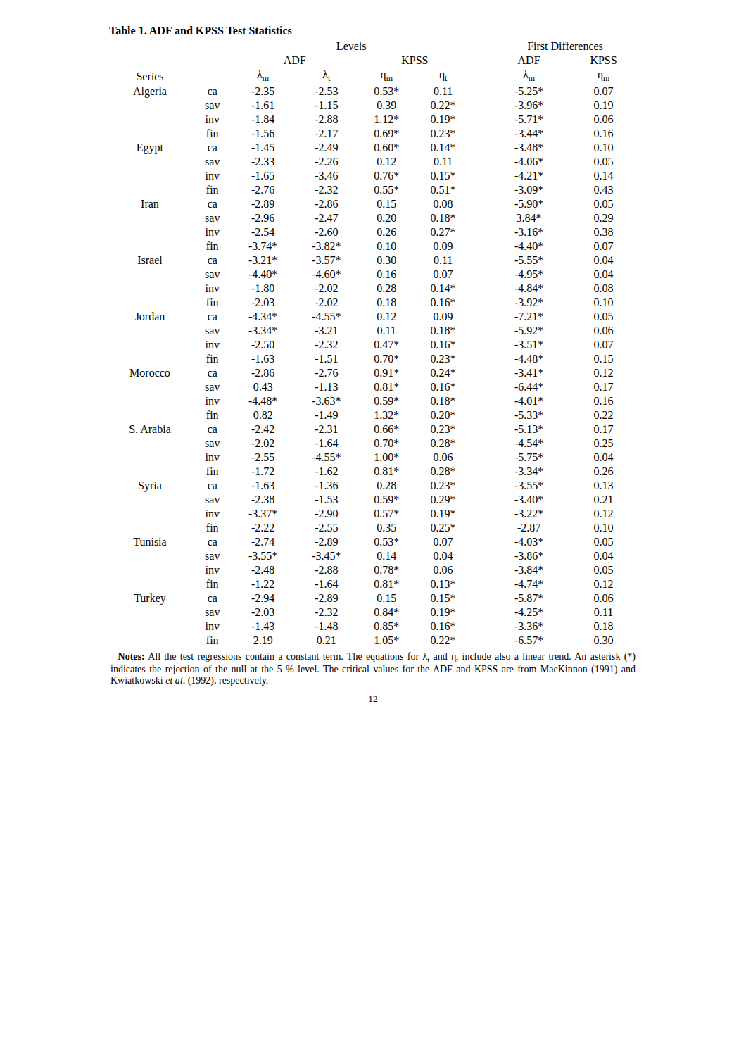Table 1. ADF and KPSS Test Statistics
| | Levels | | First Differences |
| --- | --- | --- | --- |
| | ADF | KPSS | | ADF | KPSS |
| Series | | λ m | λ t | η m | η t | | λ m | η m |
| Algeria | ca | -2.35 | -2.53 | 0.53* | 0.11 | | -5.25* | 0.07 |
| | sav | -1.61 | -1.15 | 0.39 | 0.22* | | -3.96* | 0.19 |
| | inv | -1.84 | -2.88 | 1.12* | 0.19* | | -5.71* | 0.06 |
| | fin | -1.56 | -2.17 | 0.69* | 0.23* | | -3.44* | 0.16 |
| Egypt | ca | -1.45 | -2.49 | 0.60* | 0.14* | | -3.48* | 0.10 |
| | sav | -2.33 | -2.26 | 0.12 | 0.11 | | -4.06* | 0.05 |
| | inv | -1.65 | -3.46 | 0.76* | 0.15* | | -4.21* | 0.14 |
| | fin | -2.76 | -2.32 | 0.55* | 0.51* | | -3.09* | 0.43 |
| Iran | ca | -2.89 | -2.86 | 0.15 | 0.08 | | -5.90* | 0.05 |
| | sav | -2.96 | -2.47 | 0.20 | 0.18* | | 3.84* | 0.29 |
| | inv | -2.54 | -2.60 | 0.26 | 0.27* | | -3.16* | 0.38 |
| | fin | -3.74* | -3.82* | 0.10 | 0.09 | | -4.40* | 0.07 |
| Israel | ca | -3.21* | -3.57* | 0.30 | 0.11 | | -5.55* | 0.04 |
| | sav | -4.40* | -4.60* | 0.16 | 0.07 | | -4.95* | 0.04 |
| | inv | -1.80 | -2.02 | 0.28 | 0.14* | | -4.84* | 0.08 |
| | fin | -2.03 | -2.02 | 0.18 | 0.16* | | -3.92* | 0.10 |
| Jordan | ca | -4.34* | -4.55* | 0.12 | 0.09 | | -7.21* | 0.05 |
| | sav | -3.34* | -3.21 | 0.11 | 0.18* | | -5.92* | 0.06 |
| | inv | -2.50 | -2.32 | 0.47* | 0.16* | | -3.51* | 0.07 |
| | fin | -1.63 | -1.51 | 0.70* | 0.23* | | -4.48* | 0.15 |
| Morocco | ca | -2.86 | -2.76 | 0.91* | 0.24* | | -3.41* | 0.12 |
| | sav | 0.43 | -1.13 | 0.81* | 0.16* | | -6.44* | 0.17 |
| | inv | -4.48* | -3.63* | 0.59* | 0.18* | | -4.01* | 0.16 |
| | fin | 0.82 | -1.49 | 1.32* | 0.20* | | -5.33* | 0.22 |
| S. Arabia | ca | -2.42 | -2.31 | 0.66* | 0.23* | | -5.13* | 0.17 |
| | sav | -2.02 | -1.64 | 0.70* | 0.28* | | -4.54* | 0.25 |
| | inv | -2.55 | -4.55* | 1.00* | 0.06 | | -5.75* | 0.04 |
| | fin | -1.72 | -1.62 | 0.81* | 0.28* | | -3.34* | 0.26 |
| Syria | ca | -1.63 | -1.36 | 0.28 | 0.23* | | -3.55* | 0.13 |
| | sav | -2.38 | -1.53 | 0.59* | 0.29* | | -3.40* | 0.21 |
| | inv | -3.37* | -2.90 | 0.57* | 0.19* | | -3.22* | 0.12 |
| | fin | -2.22 | -2.55 | 0.35 | 0.25* | | -2.87 | 0.10 |
| Tunisia | ca | -2.74 | -2.89 | 0.53* | 0.07 | | -4.03* | 0.05 |
| | sav | -3.55* | -3.45* | 0.14 | 0.04 | | -3.86* | 0.04 |
| | inv | -2.48 | -2.88 | 0.78* | 0.06 | | -3.84* | 0.05 |
| | fin | -1.22 | -1.64 | 0.81* | 0.13* | | -4.74* | 0.12 |
| Turkey | ca | -2.94 | -2.89 | 0.15 | 0.15* | | -5.87* | 0.06 |
| | sav | -2.03 | -2.32 | 0.84* | 0.19* | | -4.25* | 0.11 |
| | inv | -1.43 | -1.48 | 0.85* | 0.16* | | -3.36* | 0.18 |
| | fin | 2.19 | 0.21 | 1.05* | 0.22* | | -6.57* | 0.30 |
Notes: All the test regressions contain a constant term. The equations for λt and ηt include also a linear trend. An asterisk (*) indicates the rejection of the null at the 5 % level. The critical values for the ADF and KPSS are from MacKinnon (1991) and Kwiatkowski et al. (1992), respectively.
12